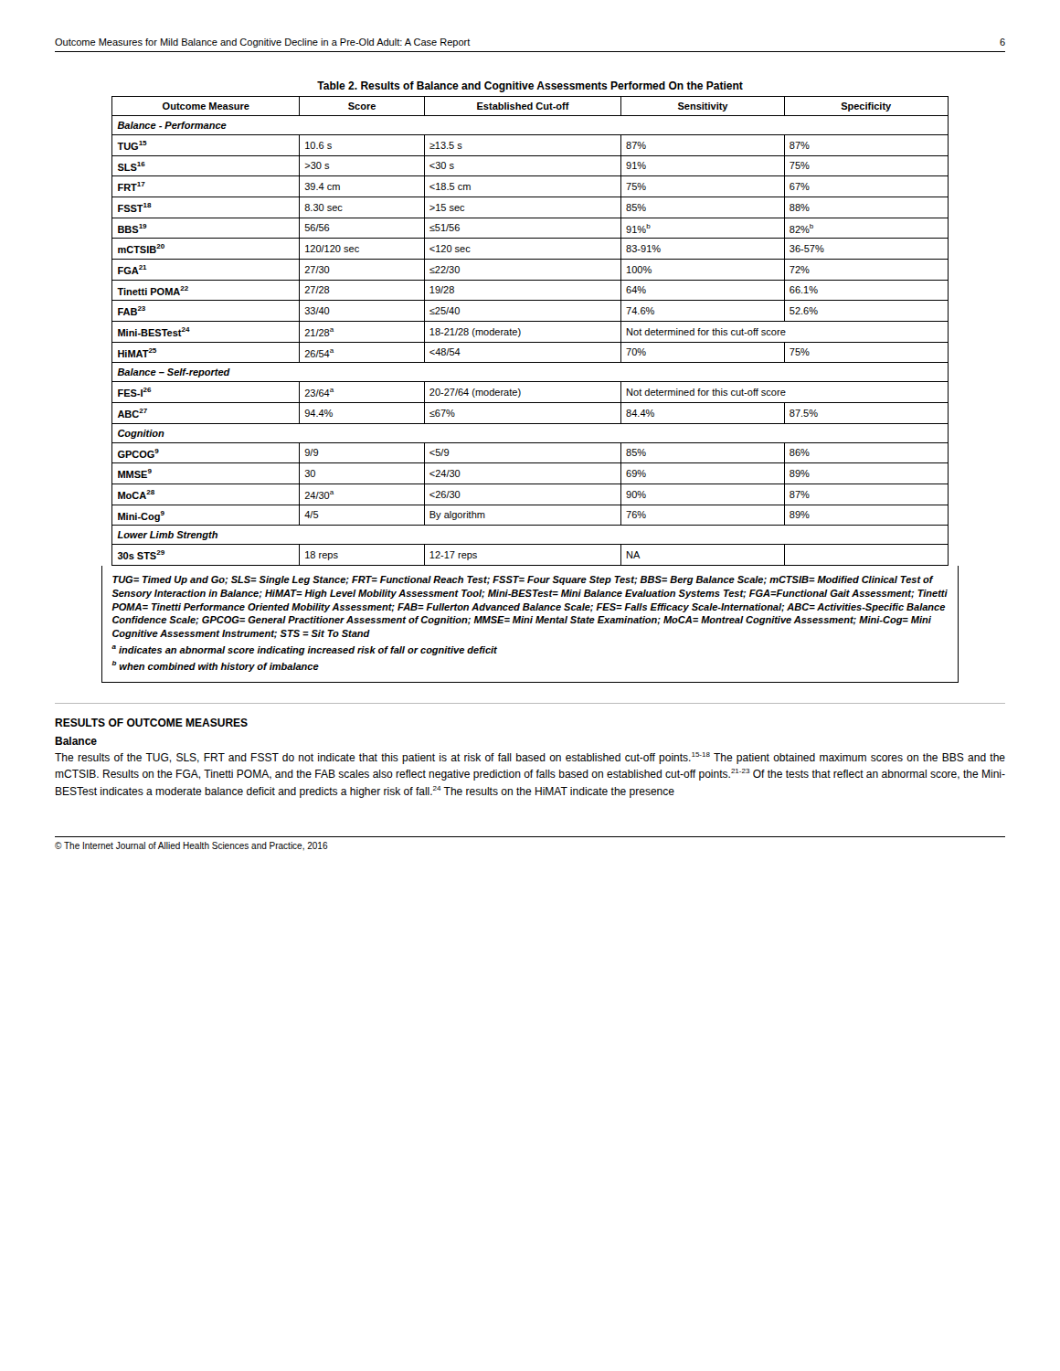Outcome Measures for Mild Balance and Cognitive Decline in a Pre-Old Adult: A Case Report
6
Table 2. Results of Balance and Cognitive Assessments Performed On the Patient
| Outcome Measure | Score | Established Cut-off | Sensitivity | Specificity |
| --- | --- | --- | --- | --- |
| Balance - Performance |
| TUG 15 | 10.6 s | ≥13.5 s | 87% | 87% |
| SLS 16 | >30 s | <30 s | 91% | 75% |
| FRT 17 | 39.4 cm | <18.5 cm | 75% | 67% |
| FSST 18 | 8.30 sec | >15 sec | 85% | 88% |
| BBS 19 | 56/56 | ≤51/56 | 91% b | 82% b |
| mCTSIB 20 | 120/120 sec | <120 sec | 83-91% | 36-57% |
| FGA 21 | 27/30 | ≤22/30 | 100% | 72% |
| Tinetti POMA 22 | 27/28 | 19/28 | 64% | 66.1% |
| FAB 23 | 33/40 | ≤25/40 | 74.6% | 52.6% |
| Mini-BESTest 24 | 21/28 a | 18-21/28 (moderate) | Not determined for this cut-off score |
| HiMAT 25 | 26/54 a | <48/54 | 70% | 75% |
| Balance – Self-reported |
| FES-I 26 | 23/64 a | 20-27/64 (moderate) | Not determined for this cut-off score |
| ABC 27 | 94.4% | ≤67% | 84.4% | 87.5% |
| Cognition |
| GPCOG 9 | 9/9 | <5/9 | 85% | 86% |
| MMSE 9 | 30 | <24/30 | 69% | 89% |
| MoCA 28 | 24/30 a | <26/30 | 90% | 87% |
| Mini-Cog 9 | 4/5 | By algorithm | 76% | 89% |
| Lower Limb Strength |
| 30s STS 29 | 18 reps | 12-17 reps | NA | |
TUG= Timed Up and Go; SLS= Single Leg Stance; FRT= Functional Reach Test; FSST= Four Square Step Test; BBS= Berg Balance Scale; mCTSIB= Modified Clinical Test of Sensory Interaction in Balance; HiMAT= High Level Mobility Assessment Tool; Mini-BESTest= Mini Balance Evaluation Systems Test; FGA=Functional Gait Assessment; Tinetti POMA= Tinetti Performance Oriented Mobility Assessment; FAB= Fullerton Advanced Balance Scale; FES= Falls Efficacy Scale-International; ABC= Activities-Specific Balance Confidence Scale; GPCOG= General Practitioner Assessment of Cognition; MMSE= Mini Mental State Examination; MoCA= Montreal Cognitive Assessment; Mini-Cog= Mini Cognitive Assessment Instrument; STS = Sit To Stand
a indicates an abnormal score indicating increased risk of fall or cognitive deficit
b when combined with history of imbalance
RESULTS OF OUTCOME MEASURES
Balance
The results of the TUG, SLS, FRT and FSST do not indicate that this patient is at risk of fall based on established cut-off points.15-18 The patient obtained maximum scores on the BBS and the mCTSIB. Results on the FGA, Tinetti POMA, and the FAB scales also reflect negative prediction of falls based on established cut-off points.21-23 Of the tests that reflect an abnormal score, the Mini-BESTest indicates a moderate balance deficit and predicts a higher risk of fall.24 The results on the HiMAT indicate the presence
© The Internet Journal of Allied Health Sciences and Practice, 2016